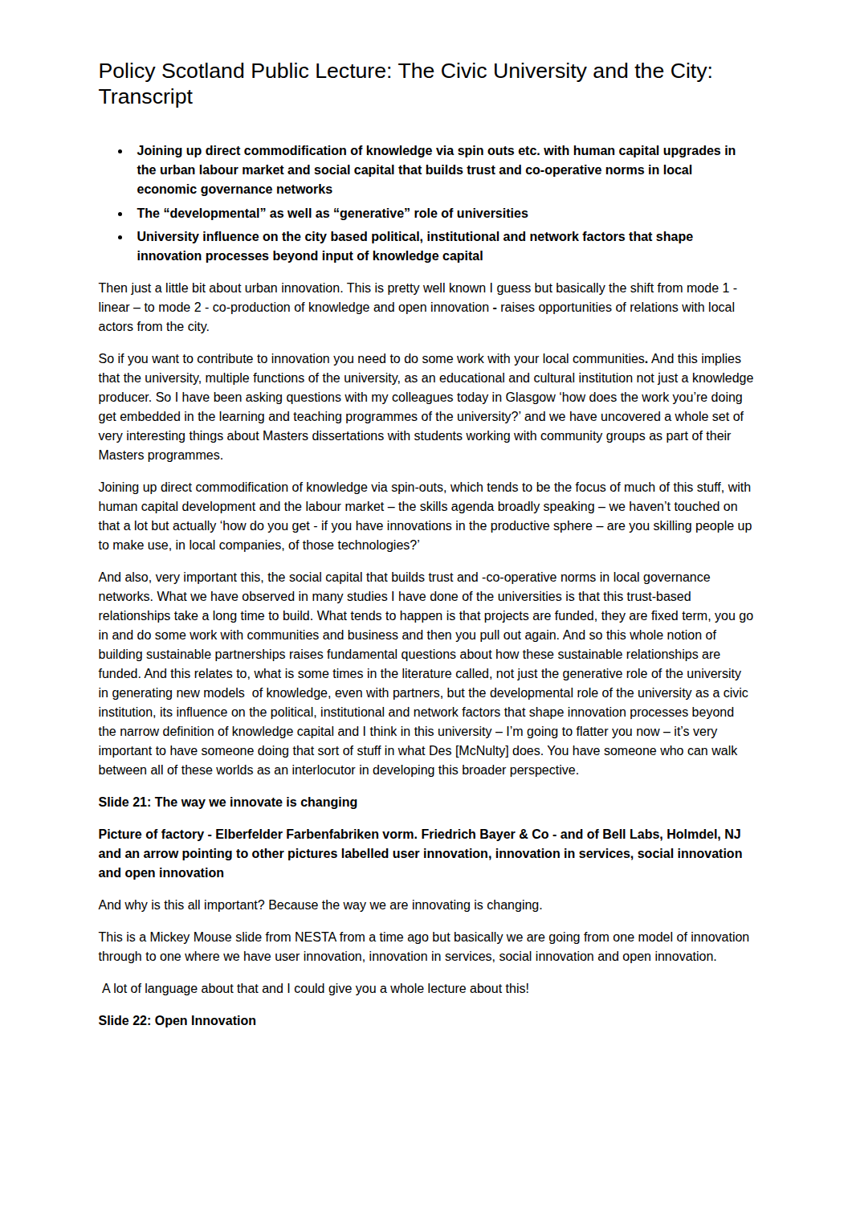Policy Scotland Public Lecture: The Civic University and the City: Transcript
Joining up direct commodification of knowledge via spin outs etc. with human capital upgrades in the urban labour market and social capital that builds trust and co-operative norms in local economic governance networks
The “developmental” as well as “generative” role of universities
University influence on the city based political, institutional and network factors that shape innovation processes beyond input of knowledge capital
Then just a little bit about urban innovation. This is pretty well known I guess but basically the shift from mode 1 - linear – to mode 2 - co-production of knowledge and open innovation - raises opportunities of relations with local actors from the city.
So if you want to contribute to innovation you need to do some work with your local communities. And this implies that the university, multiple functions of the university, as an educational and cultural institution not just a knowledge producer. So I have been asking questions with my colleagues today in Glasgow ‘how does the work you’re doing get embedded in the learning and teaching programmes of the university?’ and we have uncovered a whole set of very interesting things about Masters dissertations with students working with community groups as part of their Masters programmes.
Joining up direct commodification of knowledge via spin-outs, which tends to be the focus of much of this stuff, with human capital development and the labour market – the skills agenda broadly speaking – we haven’t touched on that a lot but actually ‘how do you get - if you have innovations in the productive sphere – are you skilling people up to make use, in local companies, of those technologies?’
And also, very important this, the social capital that builds trust and -co-operative norms in local governance networks. What we have observed in many studies I have done of the universities is that this trust-based relationships take a long time to build. What tends to happen is that projects are funded, they are fixed term, you go in and do some work with communities and business and then you pull out again. And so this whole notion of building sustainable partnerships raises fundamental questions about how these sustainable relationships are funded. And this relates to, what is some times in the literature called, not just the generative role of the university in generating new models of knowledge, even with partners, but the developmental role of the university as a civic institution, its influence on the political, institutional and network factors that shape innovation processes beyond the narrow definition of knowledge capital and I think in this university – I’m going to flatter you now – it’s very important to have someone doing that sort of stuff in what Des [McNulty] does. You have someone who can walk between all of these worlds as an interlocutor in developing this broader perspective.
Slide 21: The way we innovate is changing
Picture of factory - Elberfelder Farbenfabriken vorm. Friedrich Bayer & Co - and of Bell Labs, Holmdel, NJ and an arrow pointing to other pictures labelled user innovation, innovation in services, social innovation and open innovation
And why is this all important? Because the way we are innovating is changing.
This is a Mickey Mouse slide from NESTA from a time ago but basically we are going from one model of innovation through to one where we have user innovation, innovation in services, social innovation and open innovation.
A lot of language about that and I could give you a whole lecture about this!
Slide 22: Open Innovation